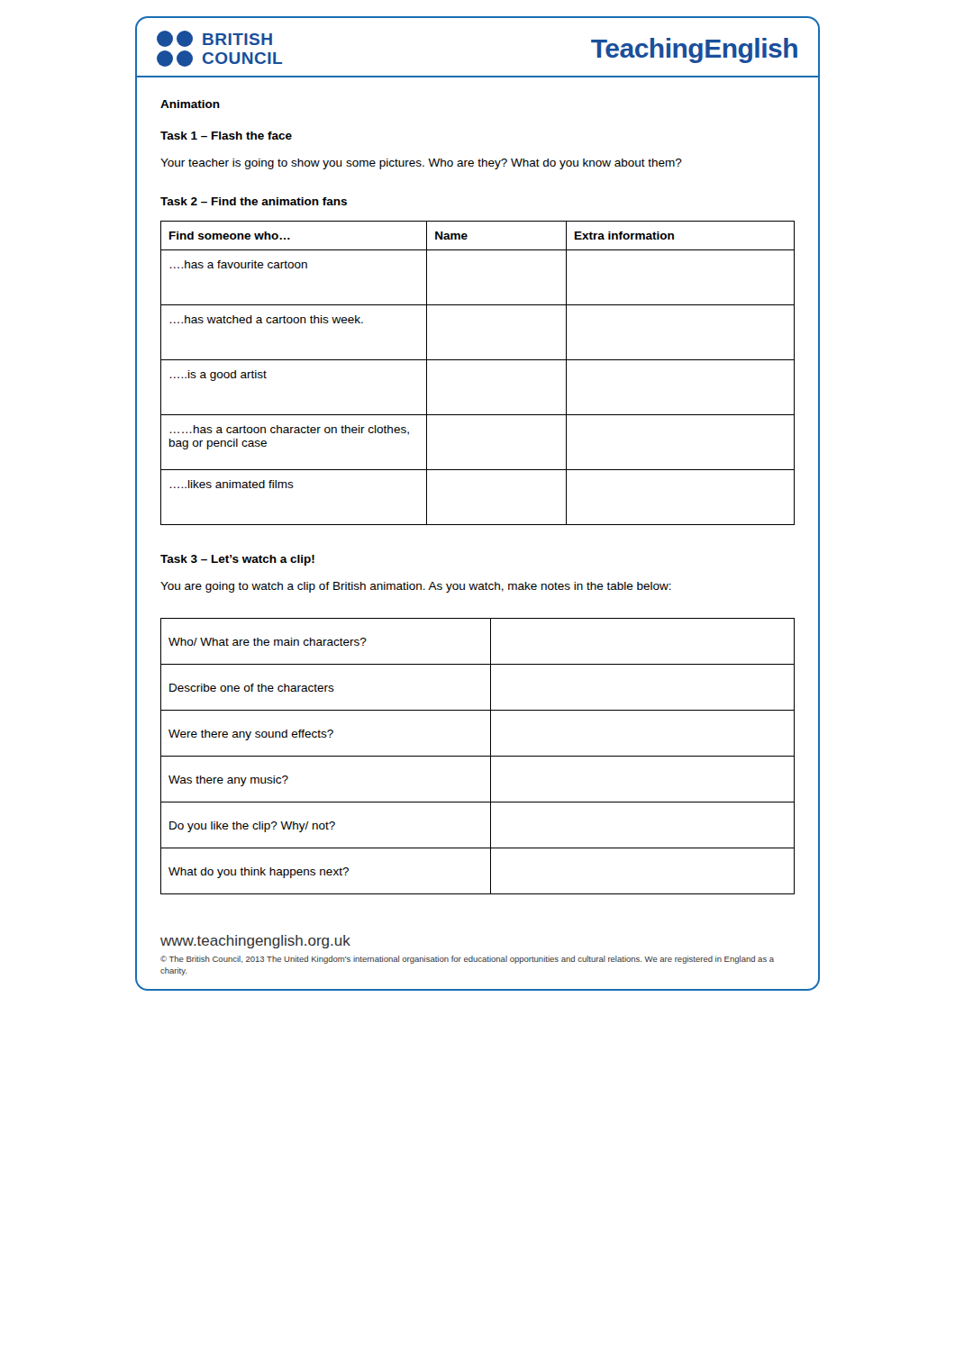BRITISH
COUNCIL
Teaching English
Animation
Task 1 – Flash the face
Your teacher is going to show you some pictures. Who are they? What do you know about them?
Task 2 – Find the animation fans
| Find someone who… | Name | Extra information |
| --- | --- | --- |
| ….has a favourite cartoon | | |
| ….has watched a cartoon this week. | | |
| …..is a good artist | | |
| ……has a cartoon character on their clothes, bag or pencil case | | |
| …..likes animated films | | |
Task 3 – Let’s watch a clip!
You are going to watch a clip of British animation. As you watch, make notes in the table below:
| Who/ What are the main characters? | |
| Describe one of the characters | |
| Were there any sound effects? | |
| Was there any music? | |
| Do you like the clip? Why/ not? | |
| What do you think happens next? | |
www.teachingenglish.org.uk
© The British Council, 2013 The United Kingdom's international organisation for educational opportunities and cultural relations. We are registered in England as a charity.